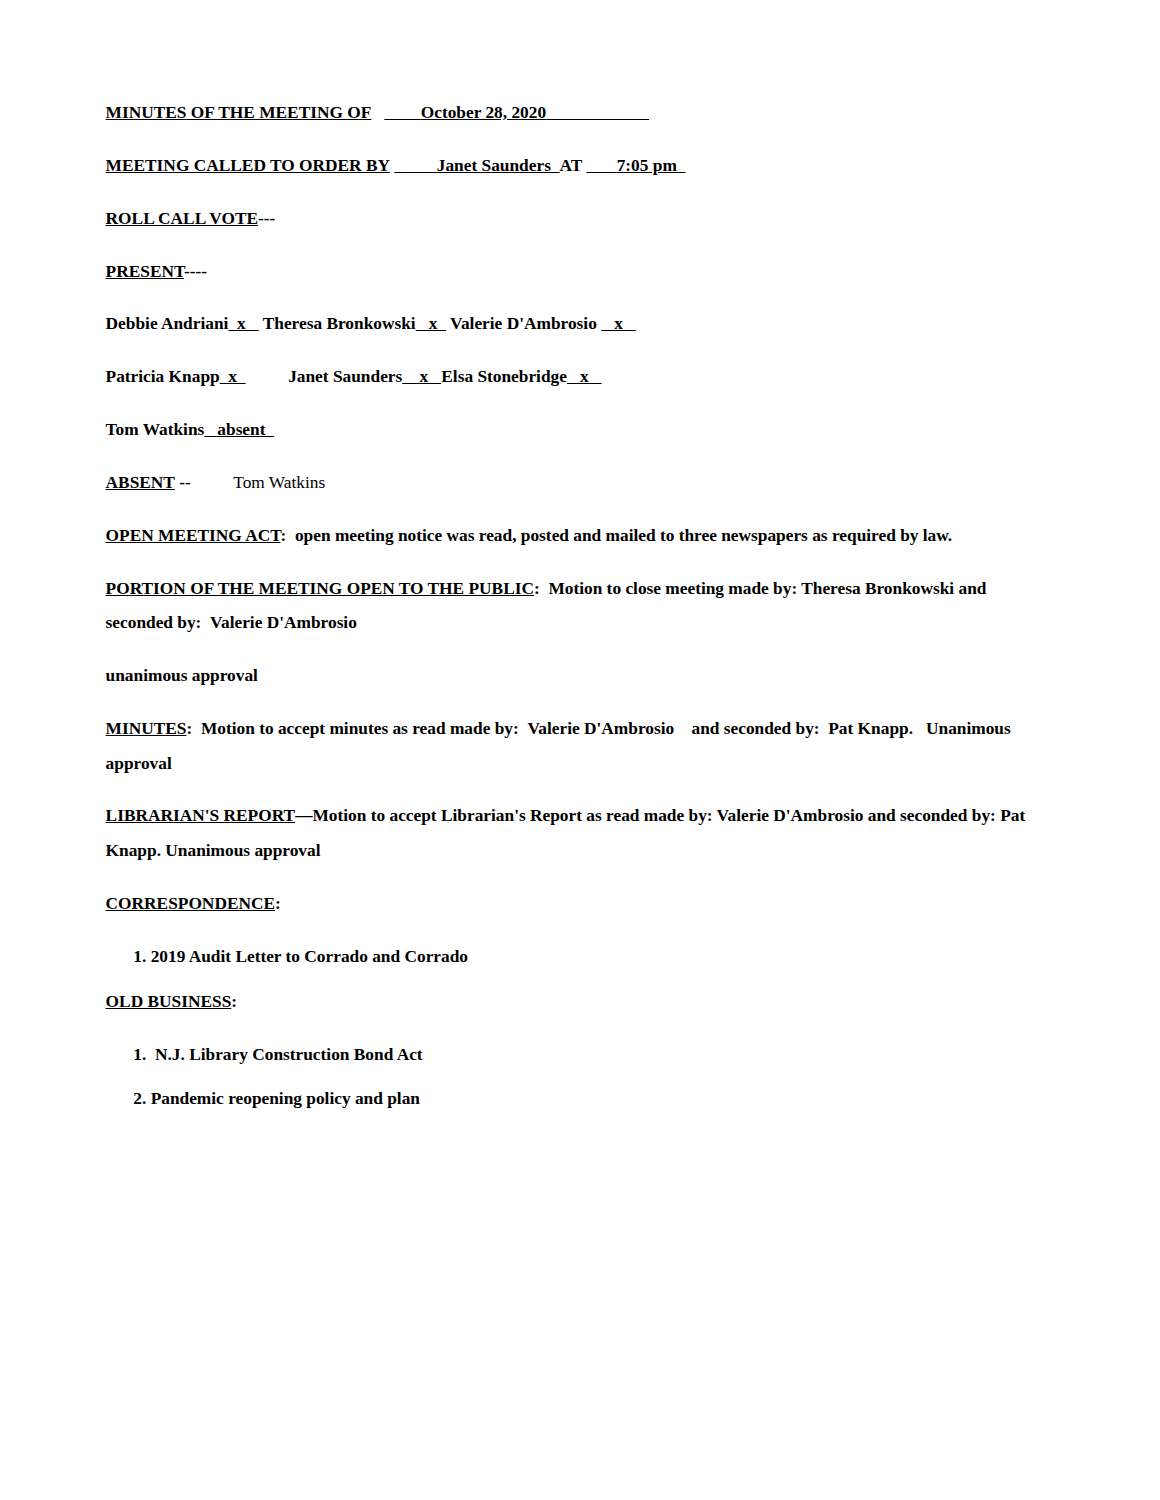MINUTES OF THE MEETING OF October 28, 2020
MEETING CALLED TO ORDER BY Janet Saunders AT 7:05 pm
ROLL CALL VOTE---
PRESENT----
Debbie Andriani x Theresa Bronkowski x Valerie D'Ambrosio x
Patricia Knapp x Janet Saunders x Elsa Stonebridge x
Tom Watkins absent
ABSENT -- Tom Watkins
OPEN MEETING ACT: open meeting notice was read, posted and mailed to three newspapers as required by law.
PORTION OF THE MEETING OPEN TO THE PUBLIC: Motion to close meeting made by: Theresa Bronkowski and seconded by: Valerie D'Ambrosio
unanimous approval
MINUTES: Motion to accept minutes as read made by: Valerie D'Ambrosio and seconded by: Pat Knapp. Unanimous approval
LIBRARIAN'S REPORT—Motion to accept Librarian's Report as read made by: Valerie D'Ambrosio and seconded by: Pat Knapp. Unanimous approval
CORRESPONDENCE:
2019 Audit Letter to Corrado and Corrado
OLD BUSINESS:
N.J. Library Construction Bond Act
Pandemic reopening policy and plan